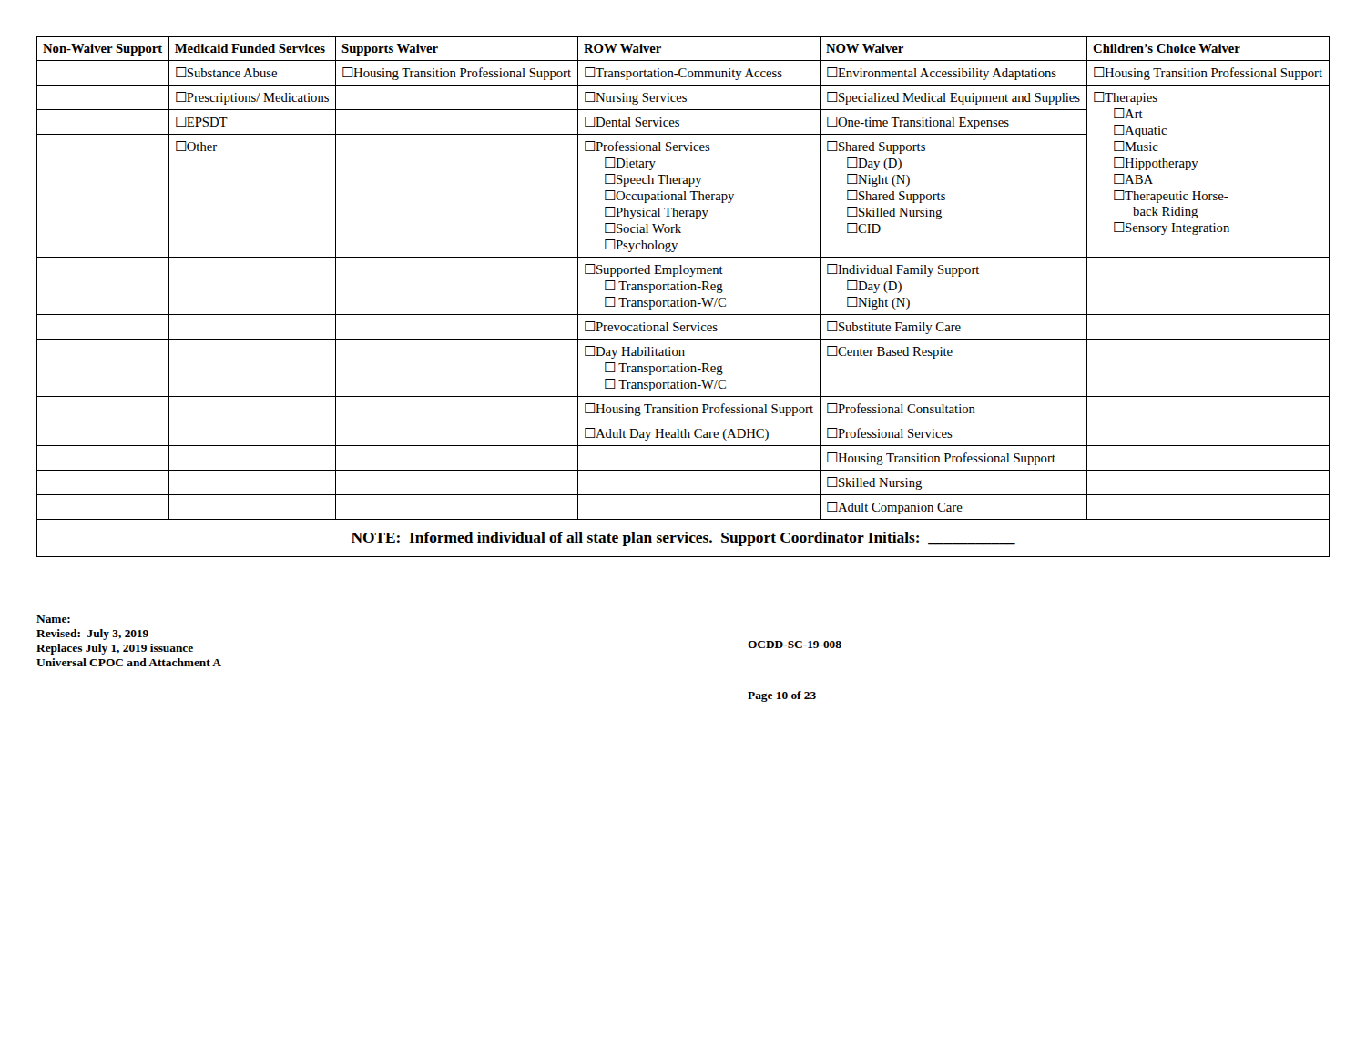| Non-Waiver Support | Medicaid Funded Services | Supports Waiver | ROW Waiver | NOW Waiver | Children’s Choice Waiver |
| --- | --- | --- | --- | --- | --- |
| | ☐Substance Abuse | ☐Housing Transition Professional Support | ☐Transportation-Community Access | ☐Environmental Accessibility Adaptations | ☐Housing Transition Professional Support |
| | ☐Prescriptions/ Medications | | ☐Nursing Services | ☐Specialized Medical Equipment and Supplies | ☐Therapies ☐Art ☐Aquatic ☐Music ☐Hippotherapy ☐ABA ☐Therapeutic Horse- back Riding ☐Sensory Integration |
| | ☐EPSDT | | ☐Dental Services | ☐One-time Transitional Expenses |
| | ☐Other | | ☐Professional Services ☐Dietary ☐Speech Therapy ☐Occupational Therapy ☐Physical Therapy ☐Social Work ☐Psychology | ☐Shared Supports ☐Day (D) ☐Night (N) ☐Shared Supports ☐Skilled Nursing ☐CID |
| | | | ☐Supported Employment ☐ Transportation-Reg ☐ Transportation-W/C | ☐Individual Family Support ☐Day (D) ☐Night (N) | |
| | | | ☐Prevocational Services | ☐Substitute Family Care | |
| | | | ☐Day Habilitation ☐ Transportation-Reg ☐ Transportation-W/C | ☐Center Based Respite | |
| | | | ☐Housing Transition Professional Support | ☐Professional Consultation | |
| | | | ☐Adult Day Health Care (ADHC) | ☐Professional Services | |
| | | | | ☐Housing Transition Professional Support | |
| | | | | ☐Skilled Nursing | |
| | | | | ☐Adult Companion Care | |
| NOTE: Informed individual of all state plan services. Support Coordinator Initials: ___________ |
Name:
Revised: July 3, 2019
Replaces July 1, 2019 issuance
Universal CPOC and Attachment A
OCDD-SC-19-008
Page 10 of 23